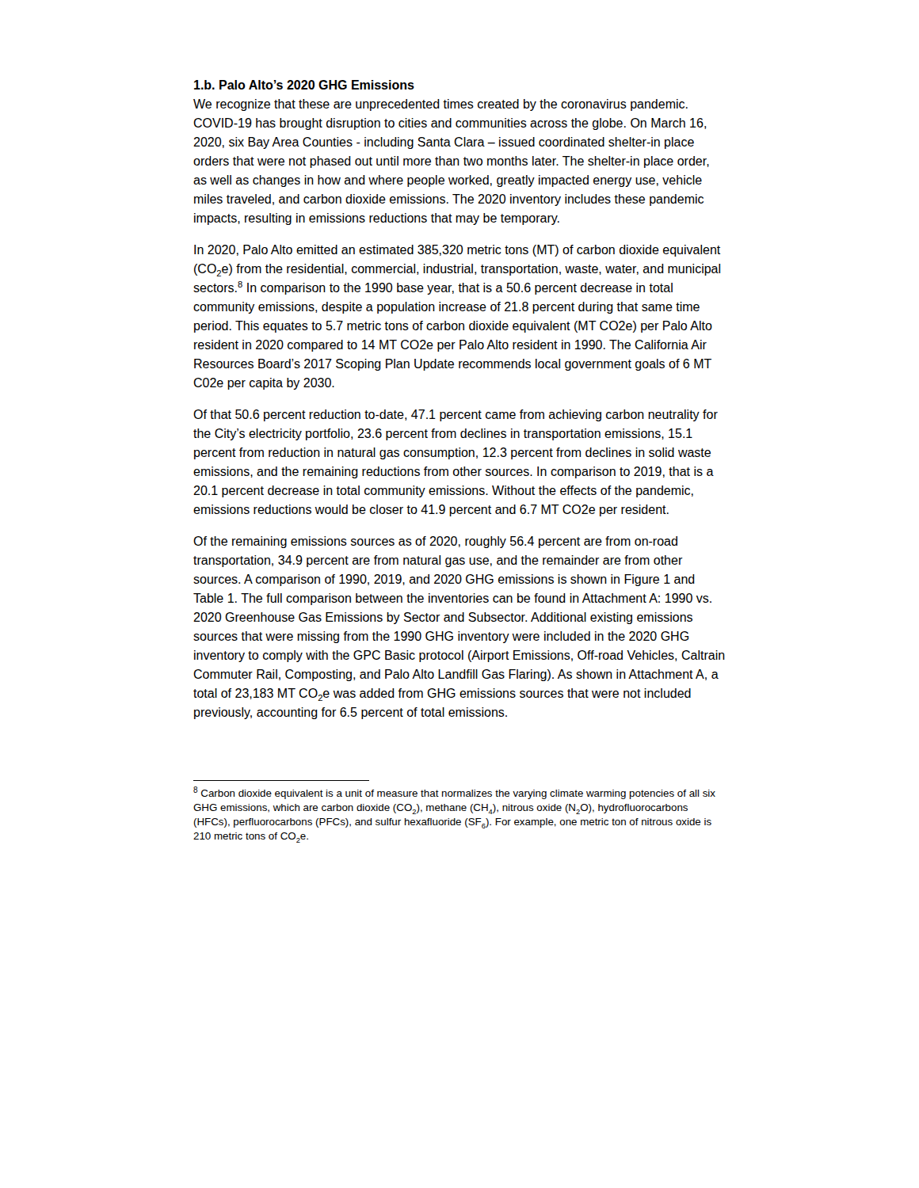1.b. Palo Alto’s 2020 GHG Emissions
We recognize that these are unprecedented times created by the coronavirus pandemic. COVID-19 has brought disruption to cities and communities across the globe. On March 16, 2020, six Bay Area Counties - including Santa Clara – issued coordinated shelter-in place orders that were not phased out until more than two months later. The shelter-in place order, as well as changes in how and where people worked, greatly impacted energy use, vehicle miles traveled, and carbon dioxide emissions. The 2020 inventory includes these pandemic impacts, resulting in emissions reductions that may be temporary.
In 2020, Palo Alto emitted an estimated 385,320 metric tons (MT) of carbon dioxide equivalent (CO2e) from the residential, commercial, industrial, transportation, waste, water, and municipal sectors.8 In comparison to the 1990 base year, that is a 50.6 percent decrease in total community emissions, despite a population increase of 21.8 percent during that same time period. This equates to 5.7 metric tons of carbon dioxide equivalent (MT CO2e) per Palo Alto resident in 2020 compared to 14 MT CO2e per Palo Alto resident in 1990. The California Air Resources Board’s 2017 Scoping Plan Update recommends local government goals of 6 MT C02e per capita by 2030.
Of that 50.6 percent reduction to-date, 47.1 percent came from achieving carbon neutrality for the City’s electricity portfolio, 23.6 percent from declines in transportation emissions, 15.1 percent from reduction in natural gas consumption, 12.3 percent from declines in solid waste emissions, and the remaining reductions from other sources. In comparison to 2019, that is a 20.1 percent decrease in total community emissions. Without the effects of the pandemic, emissions reductions would be closer to 41.9 percent and 6.7 MT CO2e per resident.
Of the remaining emissions sources as of 2020, roughly 56.4 percent are from on-road transportation, 34.9 percent are from natural gas use, and the remainder are from other sources. A comparison of 1990, 2019, and 2020 GHG emissions is shown in Figure 1 and Table 1. The full comparison between the inventories can be found in Attachment A: 1990 vs. 2020 Greenhouse Gas Emissions by Sector and Subsector. Additional existing emissions sources that were missing from the 1990 GHG inventory were included in the 2020 GHG inventory to comply with the GPC Basic protocol (Airport Emissions, Off-road Vehicles, Caltrain Commuter Rail, Composting, and Palo Alto Landfill Gas Flaring). As shown in Attachment A, a total of 23,183 MT CO2e was added from GHG emissions sources that were not included previously, accounting for 6.5 percent of total emissions.
8 Carbon dioxide equivalent is a unit of measure that normalizes the varying climate warming potencies of all six GHG emissions, which are carbon dioxide (CO2), methane (CH4), nitrous oxide (N2O), hydrofluorocarbons (HFCs), perfluorocarbons (PFCs), and sulfur hexafluoride (SF6). For example, one metric ton of nitrous oxide is 210 metric tons of CO2e.